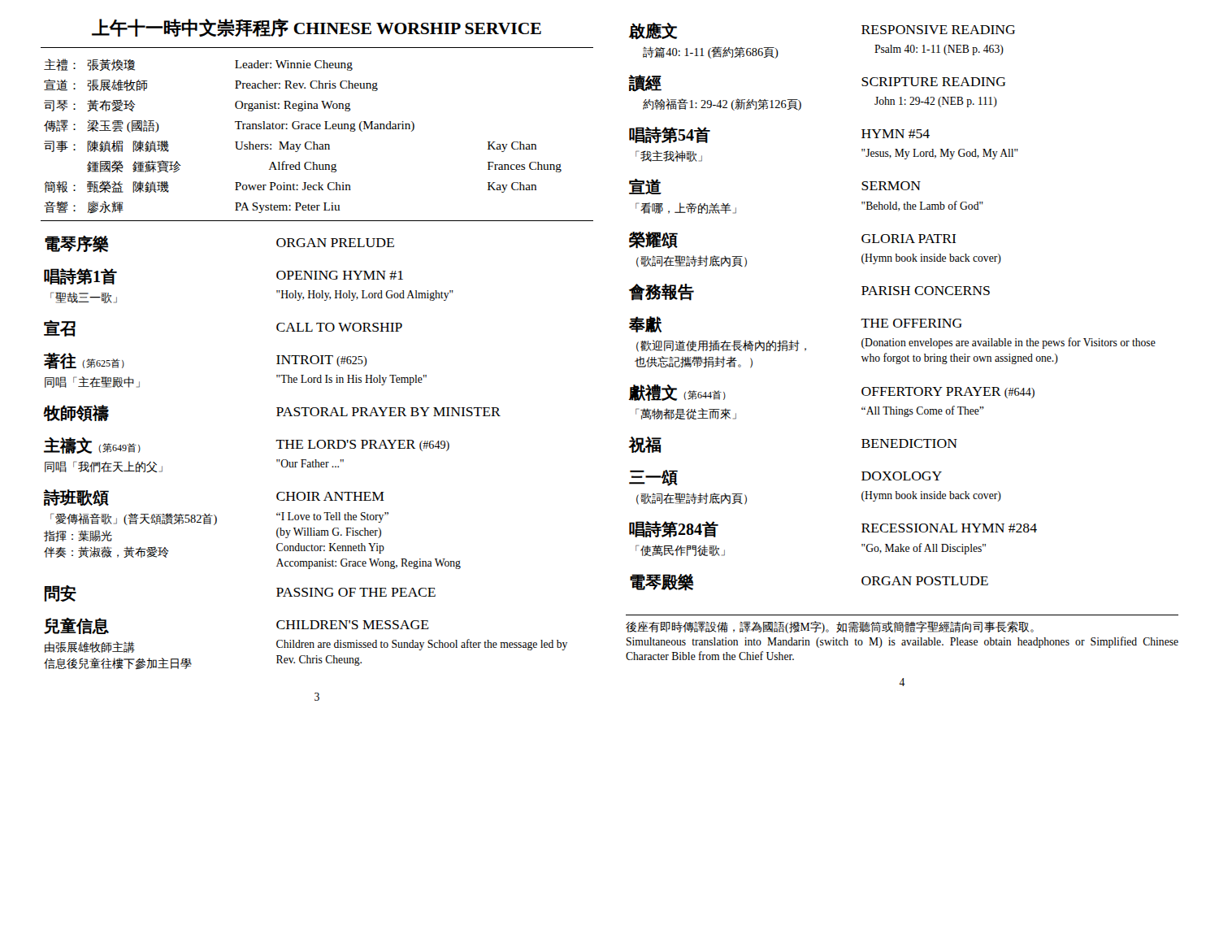上午十一時中文崇拜程序 CHINESE WORSHIP SERVICE
| 主禮： | 張黃煥瓊 | Leader: Winnie Cheung | |
| 宣道： | 張展雄牧師 | Preacher: Rev. Chris Cheung | |
| 司琴： | 黃布愛玲 | Organist: Regina Wong | |
| 傳譯： | 梁玉雲 (國語) | Translator: Grace Leung (Mandarin) | |
| 司事： | 陳鎮楣 陳鎮璣 | Ushers: May Chan | Kay Chan |
| | 鍾國榮 鍾蘇寶珍 | Alfred Chung | Frances Chung |
| 簡報： | 甄榮益 陳鎮璣 | Power Point: Jeck Chin | Kay Chan |
| 音響： | 廖永輝 | PA System: Peter Liu | |
| 電琴序樂 | ORGAN PRELUDE |
| 唱詩第1首 「聖哉三一歌」 | OPENING HYMN #1 "Holy, Holy, Holy, Lord God Almighty" |
| 宣召 | CALL TO WORSHIP |
| 著往 （第625首） 同唱「主在聖殿中」 | INTROIT (#625) "The Lord Is in His Holy Temple" |
| 牧師領禱 | PASTORAL PRAYER BY MINISTER |
| 主禱文 （第649首） 同唱「我們在天上的父」 | THE LORD'S PRAYER (#649) "Our Father ..." |
| 詩班歌頌 「愛傳福音歌」(普天頌讚第582首) 指揮：葉賜光 伴奏：黃淑薇，黃布愛玲 | CHOIR ANTHEM “I Love to Tell the Story” (by William G. Fischer) Conductor: Kenneth Yip Accompanist: Grace Wong, Regina Wong |
| 問安 | PASSING OF THE PEACE |
| 兒童信息 由張展雄牧師主講 信息後兒童往樓下參加主日學 | CHILDREN'S MESSAGE Children are dismissed to Sunday School after the message led by Rev. Chris Cheung. |
3
| 啟應文 詩篇40: 1-11 (舊約第686頁) | RESPONSIVE READING Psalm 40: 1-11 (NEB p. 463) |
| 讀經 約翰福音1: 29-42 (新約第126頁) | SCRIPTURE READING John 1: 29-42 (NEB p. 111) |
| 唱詩第54首 「我主我神歌」 | HYMN #54 "Jesus, My Lord, My God, My All" |
| 宣道 「看哪，上帝的羔羊」 | SERMON "Behold, the Lamb of God" |
| 榮耀頌 （歌詞在聖詩封底內頁） | GLORIA PATRI (Hymn book inside back cover) |
| 會務報告 | PARISH CONCERNS |
| 奉獻 （歡迎同道使用插在長椅內的捐封， 也供忘記攜帶捐封者。） | THE OFFERING (Donation envelopes are available in the pews for Visitors or those who forgot to bring their own assigned one.) |
| 獻禮文 （第644首） 「萬物都是從主而來」 | OFFERTORY PRAYER (#644) “All Things Come of Thee” |
| 祝福 | BENEDICTION |
| 三一頌 （歌詞在聖詩封底內頁） | DOXOLOGY (Hymn book inside back cover) |
| 唱詩第284首 「使萬民作門徒歌」 | RECESSIONAL HYMN #284 "Go, Make of All Disciples" |
| 電琴殿樂 | ORGAN POSTLUDE |
後座有即時傳譯設備，譯為國語(撥M字)。如需聽筒或簡體字聖經請向司事長索取。
Simultaneous translation into Mandarin (switch to M) is available. Please obtain headphones or Simplified Chinese Character Bible from the Chief Usher.
4